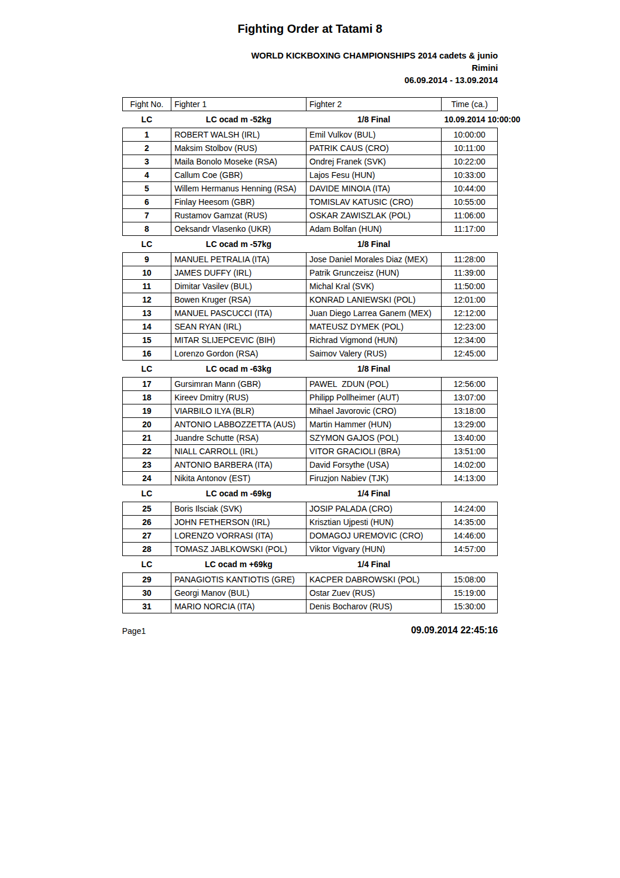Fighting Order at Tatami 8
WORLD KICKBOXING CHAMPIONSHIPS 2014 cadets & junio
Rimini
06.09.2014 - 13.09.2014
| Fight No. | Fighter 1 | Fighter 2 | Time (ca.) |
| --- | --- | --- | --- |
| LC | LC ocad m -52kg | 1/8 Final | 10.09.2014 10:00:00 |
| 1 | ROBERT WALSH (IRL) | Emil Vulkov (BUL) | 10:00:00 |
| 2 | Maksim Stolbov (RUS) | PATRIK CAUS (CRO) | 10:11:00 |
| 3 | Maila Bonolo Moseke (RSA) | Ondrej Franek (SVK) | 10:22:00 |
| 4 | Callum Coe (GBR) | Lajos Fesu (HUN) | 10:33:00 |
| 5 | Willem Hermanus Henning (RSA) | DAVIDE MINOIA (ITA) | 10:44:00 |
| 6 | Finlay Heesom (GBR) | TOMISLAV KATUSIC (CRO) | 10:55:00 |
| 7 | Rustamov Gamzat (RUS) | OSKAR ZAWISZLAK (POL) | 11:06:00 |
| 8 | Oeksandr Vlasenko (UKR) | Adam Bolfan (HUN) | 11:17:00 |
| LC | LC ocad m -57kg | 1/8 Final | |
| 9 | MANUEL PETRALIA (ITA) | Jose Daniel Morales Diaz (MEX) | 11:28:00 |
| 10 | JAMES DUFFY (IRL) | Patrik Grunczeisz (HUN) | 11:39:00 |
| 11 | Dimitar Vasilev (BUL) | Michal Kral (SVK) | 11:50:00 |
| 12 | Bowen Kruger (RSA) | KONRAD LANIEWSKI (POL) | 12:01:00 |
| 13 | MANUEL PASCUCCI (ITA) | Juan Diego Larrea Ganem (MEX) | 12:12:00 |
| 14 | SEAN RYAN (IRL) | MATEUSZ DYMEK (POL) | 12:23:00 |
| 15 | MITAR SLIJEPCEVIC (BIH) | Richrad Vigmond (HUN) | 12:34:00 |
| 16 | Lorenzo Gordon (RSA) | Saimov Valery (RUS) | 12:45:00 |
| LC | LC ocad m -63kg | 1/8 Final | |
| 17 | Gursimran Mann (GBR) | PAWEL ZDUN (POL) | 12:56:00 |
| 18 | Kireev Dmitry (RUS) | Philipp Pollheimer (AUT) | 13:07:00 |
| 19 | VIARBILO ILYA (BLR) | Mihael Javorovic (CRO) | 13:18:00 |
| 20 | ANTONIO LABBOZZETTA (AUS) | Martin Hammer (HUN) | 13:29:00 |
| 21 | Juandre Schutte (RSA) | SZYMON GAJOS (POL) | 13:40:00 |
| 22 | NIALL CARROLL (IRL) | VITOR GRACIOLI (BRA) | 13:51:00 |
| 23 | ANTONIO BARBERA (ITA) | David Forsythe (USA) | 14:02:00 |
| 24 | Nikita Antonov (EST) | Firuzjon Nabiev (TJK) | 14:13:00 |
| LC | LC ocad m -69kg | 1/4 Final | |
| 25 | Boris Ilsciak (SVK) | JOSIP PALADA (CRO) | 14:24:00 |
| 26 | JOHN FETHERSON (IRL) | Krisztian Ujpesti (HUN) | 14:35:00 |
| 27 | LORENZO VORRASI (ITA) | DOMAGOJ UREMOVIC (CRO) | 14:46:00 |
| 28 | TOMASZ JABLKOWSKI (POL) | Viktor Vigvary (HUN) | 14:57:00 |
| LC | LC ocad m +69kg | 1/4 Final | |
| 29 | PANAGIOTIS KANTIOTIS (GRE) | KACPER DABROWSKI (POL) | 15:08:00 |
| 30 | Georgi Manov (BUL) | Ostar Zuev (RUS) | 15:19:00 |
| 31 | MARIO NORCIA (ITA) | Denis Bocharov (RUS) | 15:30:00 |
Page1
09.09.2014 22:45:16